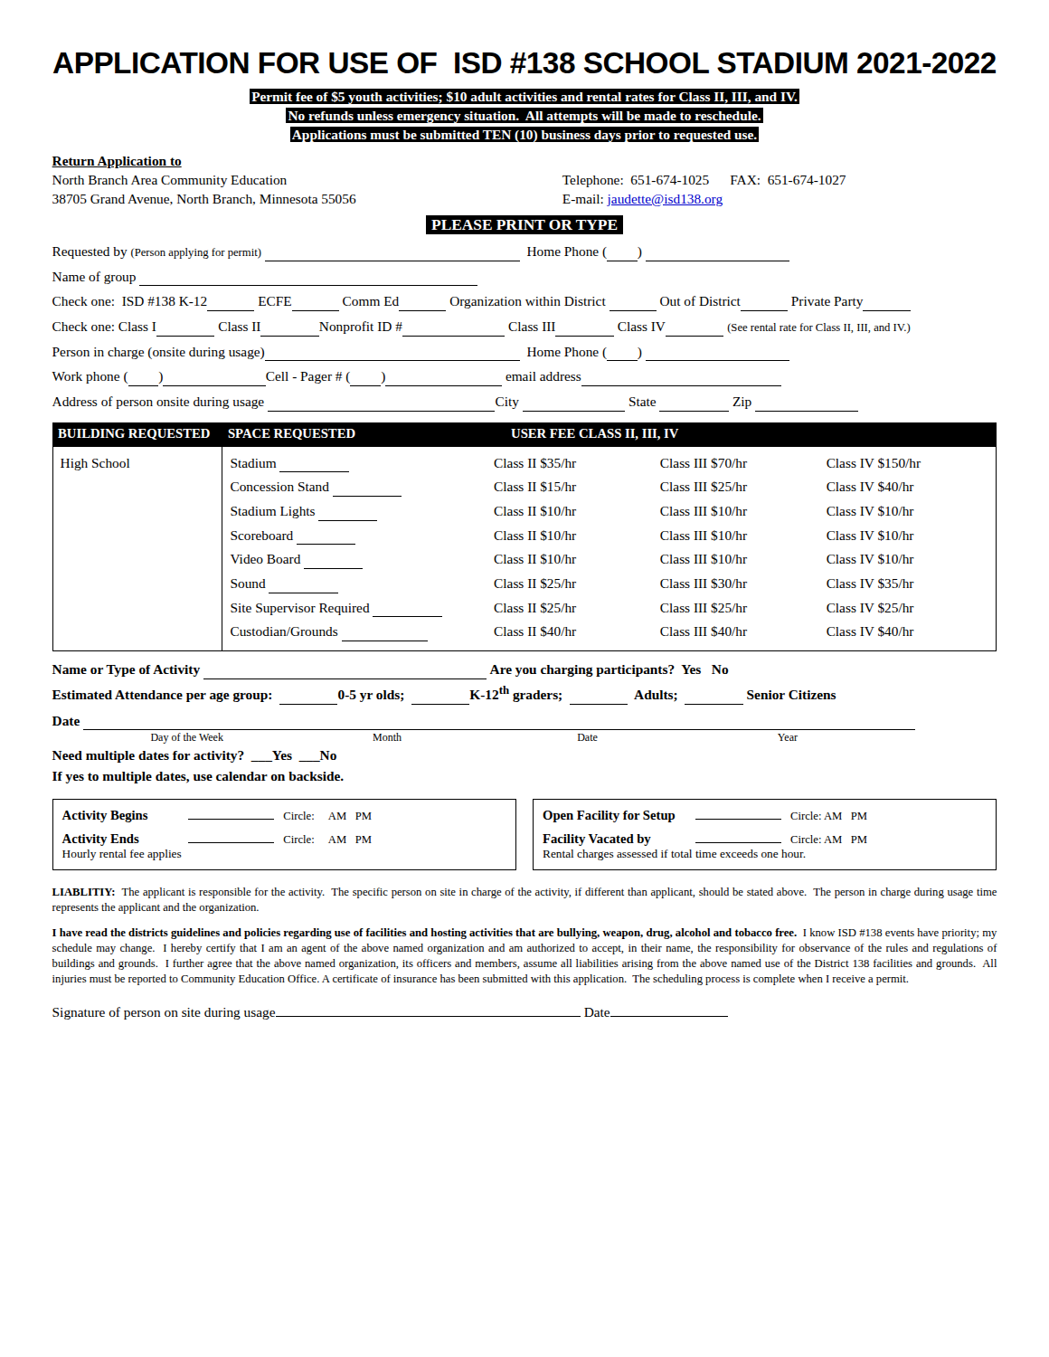APPLICATION FOR USE OF ISD #138 SCHOOL STADIUM 2021-2022
Permit fee of $5 youth activities; $10 adult activities and rental rates for Class II, III, and IV.
No refunds unless emergency situation. All attempts will be made to reschedule.
Applications must be submitted TEN (10) business days prior to requested use.
Return Application to
North Branch Area Community Education
Telephone: 651-674-1025 FAX: 651-674-1027
38705 Grand Avenue, North Branch, Minnesota 55056
E-mail: jaudette@isd138.org
PLEASE PRINT OR TYPE
Requested by (Person applying for permit) Home Phone ( )
Name of group
Check one: ISD #138 K-12 ECFE Comm Ed Organization within District Out of District Private Party
Check one: Class I Class II Nonprofit ID # Class III Class IV (See rental rate for Class II, III, and IV.)
Person in charge (onsite during usage) Home Phone ( )
Work phone ( ) Cell - Pager # ( ) email address
Address of person onsite during usage City State Zip
| BUILDING REQUESTED | SPACE REQUESTED | USER FEE CLASS II, III, IV |
| --- | --- | --- |
| High School | Stadium Class II $35/hr Class III $70/hr Class IV $150/hr Concession Stand Class II $15/hr Class III $25/hr Class IV $40/hr Stadium Lights Class II $10/hr Class III $10/hr Class IV $10/hr Scoreboard Class II $10/hr Class III $10/hr Class IV $10/hr Video Board Class II $10/hr Class III $10/hr Class IV $10/hr Sound Class II $25/hr Class III $30/hr Class IV $35/hr Site Supervisor Required Class II $25/hr Class III $25/hr Class IV $25/hr Custodian/Grounds Class II $40/hr Class III $40/hr Class IV $40/hr |
Name or Type of Activity Are you charging participants? Yes No
Estimated Attendance per age group: 0-5 yr olds; K-12th graders; Adults; Senior Citizens
Date
Day of the Week Month Date Year
Need multiple dates for activity? ___Yes ___No
If yes to multiple dates, use calendar on backside.
Activity Begins Circle: AM PM
Activity Ends Circle: AM PM
Hourly rental fee applies
Open Facility for Setup Circle: AM PM
Facility Vacated by Circle: AM PM
Rental charges assessed if total time exceeds one hour.
LIABLITIY: The applicant is responsible for the activity. The specific person on site in charge of the activity, if different than applicant, should be stated above. The person in charge during usage time represents the applicant and the organization.
I have read the districts guidelines and policies regarding use of facilities and hosting activities that are bullying, weapon, drug, alcohol and tobacco free. I know ISD #138 events have priority; my schedule may change. I hereby certify that I am an agent of the above named organization and am authorized to accept, in their name, the responsibility for observance of the rules and regulations of buildings and grounds. I further agree that the above named organization, its officers and members, assume all liabilities arising from the above named use of the District 138 facilities and grounds. All injuries must be reported to Community Education Office. A certificate of insurance has been submitted with this application. The scheduling process is complete when I receive a permit.
Signature of person on site during usage Date